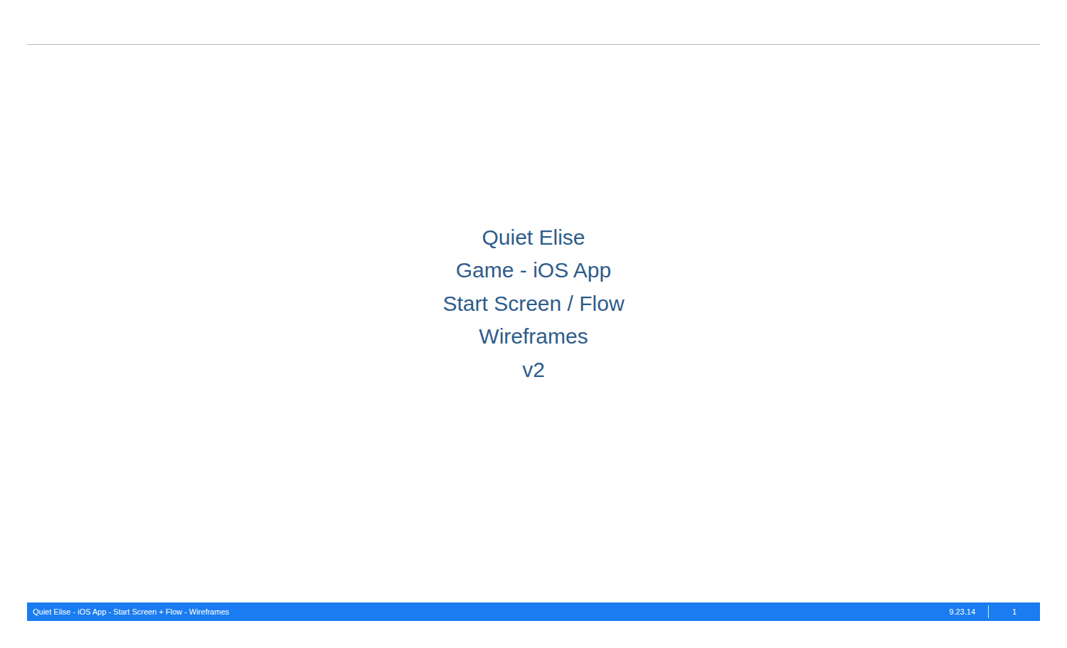Quiet Elise
Game - iOS App
Start Screen / Flow
Wireframes
v2
Quiet Elise - iOS App - Start Screen + Flow - Wireframes 9.23.14 1